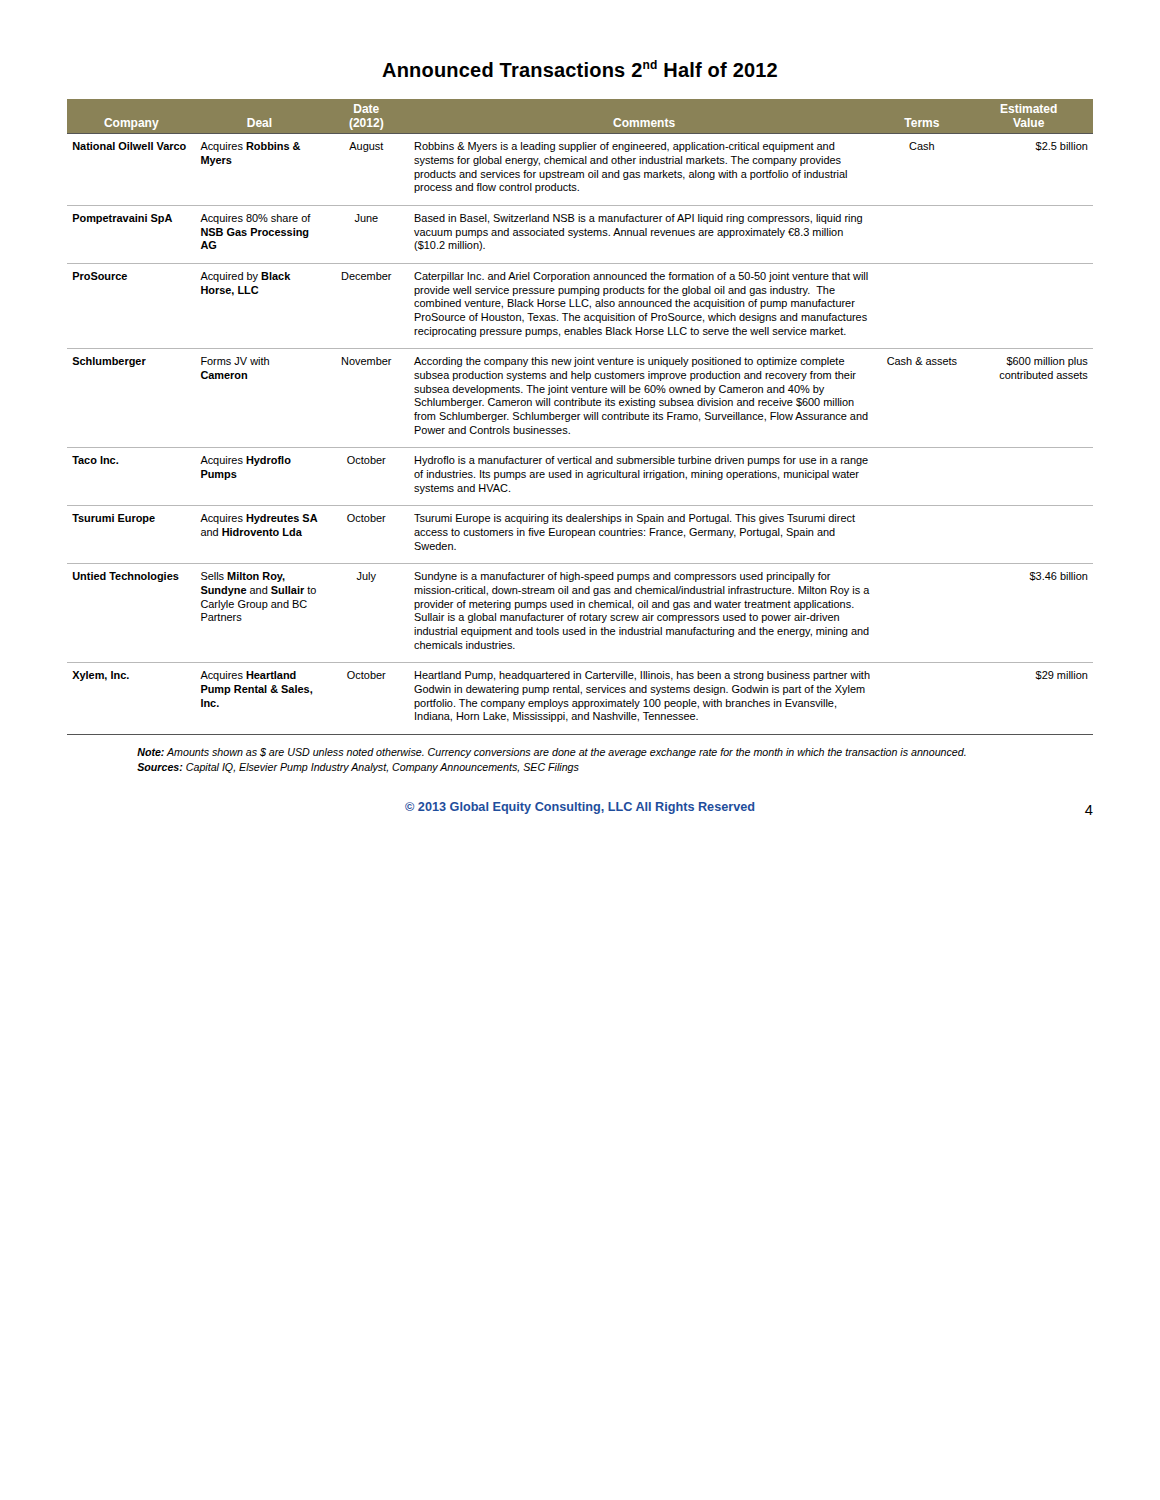Announced Transactions 2nd Half of 2012
| Company | Deal | Date (2012) | Comments | Terms | Estimated Value |
| --- | --- | --- | --- | --- | --- |
| National Oilwell Varco | Acquires Robbins & Myers | August | Robbins & Myers is a leading supplier of engineered, application-critical equipment and systems for global energy, chemical and other industrial markets. The company provides products and services for upstream oil and gas markets, along with a portfolio of industrial process and flow control products. | Cash | $2.5 billion |
| Pompetravaini SpA | Acquires 80% share of NSB Gas Processing AG | June | Based in Basel, Switzerland NSB is a manufacturer of API liquid ring compressors, liquid ring vacuum pumps and associated systems. Annual revenues are approximately €8.3 million ($10.2 million). | | |
| ProSource | Acquired by Black Horse, LLC | December | Caterpillar Inc. and Ariel Corporation announced the formation of a 50-50 joint venture that will provide well service pressure pumping products for the global oil and gas industry. The combined venture, Black Horse LLC, also announced the acquisition of pump manufacturer ProSource of Houston, Texas. The acquisition of ProSource, which designs and manufactures reciprocating pressure pumps, enables Black Horse LLC to serve the well service market. | | |
| Schlumberger | Forms JV with Cameron | November | According the company this new joint venture is uniquely positioned to optimize complete subsea production systems and help customers improve production and recovery from their subsea developments. The joint venture will be 60% owned by Cameron and 40% by Schlumberger. Cameron will contribute its existing subsea division and receive $600 million from Schlumberger. Schlumberger will contribute its Framo, Surveillance, Flow Assurance and Power and Controls businesses. | Cash & assets | $600 million plus contributed assets |
| Taco Inc. | Acquires Hydroflo Pumps | October | Hydroflo is a manufacturer of vertical and submersible turbine driven pumps for use in a range of industries. Its pumps are used in agricultural irrigation, mining operations, municipal water systems and HVAC. | | |
| Tsurumi Europe | Acquires Hydreutes SA and Hidrovento Lda | October | Tsurumi Europe is acquiring its dealerships in Spain and Portugal. This gives Tsurumi direct access to customers in five European countries: France, Germany, Portugal, Spain and Sweden. | | |
| Untied Technologies | Sells Milton Roy, Sundyne and Sullair to Carlyle Group and BC Partners | July | Sundyne is a manufacturer of high-speed pumps and compressors used principally for mission-critical, down-stream oil and gas and chemical/industrial infrastructure. Milton Roy is a provider of metering pumps used in chemical, oil and gas and water treatment applications. Sullair is a global manufacturer of rotary screw air compressors used to power air-driven industrial equipment and tools used in the industrial manufacturing and the energy, mining and chemicals industries. | | $3.46 billion |
| Xylem, Inc. | Acquires Heartland Pump Rental & Sales, Inc. | October | Heartland Pump, headquartered in Carterville, Illinois, has been a strong business partner with Godwin in dewatering pump rental, services and systems design. Godwin is part of the Xylem portfolio. The company employs approximately 100 people, with branches in Evansville, Indiana, Horn Lake, Mississippi, and Nashville, Tennessee. | | $29 million |
Note: Amounts shown as $ are USD unless noted otherwise. Currency conversions are done at the average exchange rate for the month in which the transaction is announced.
Sources: Capital IQ, Elsevier Pump Industry Analyst, Company Announcements, SEC Filings
© 2013 Global Equity Consulting, LLC All Rights Reserved 4